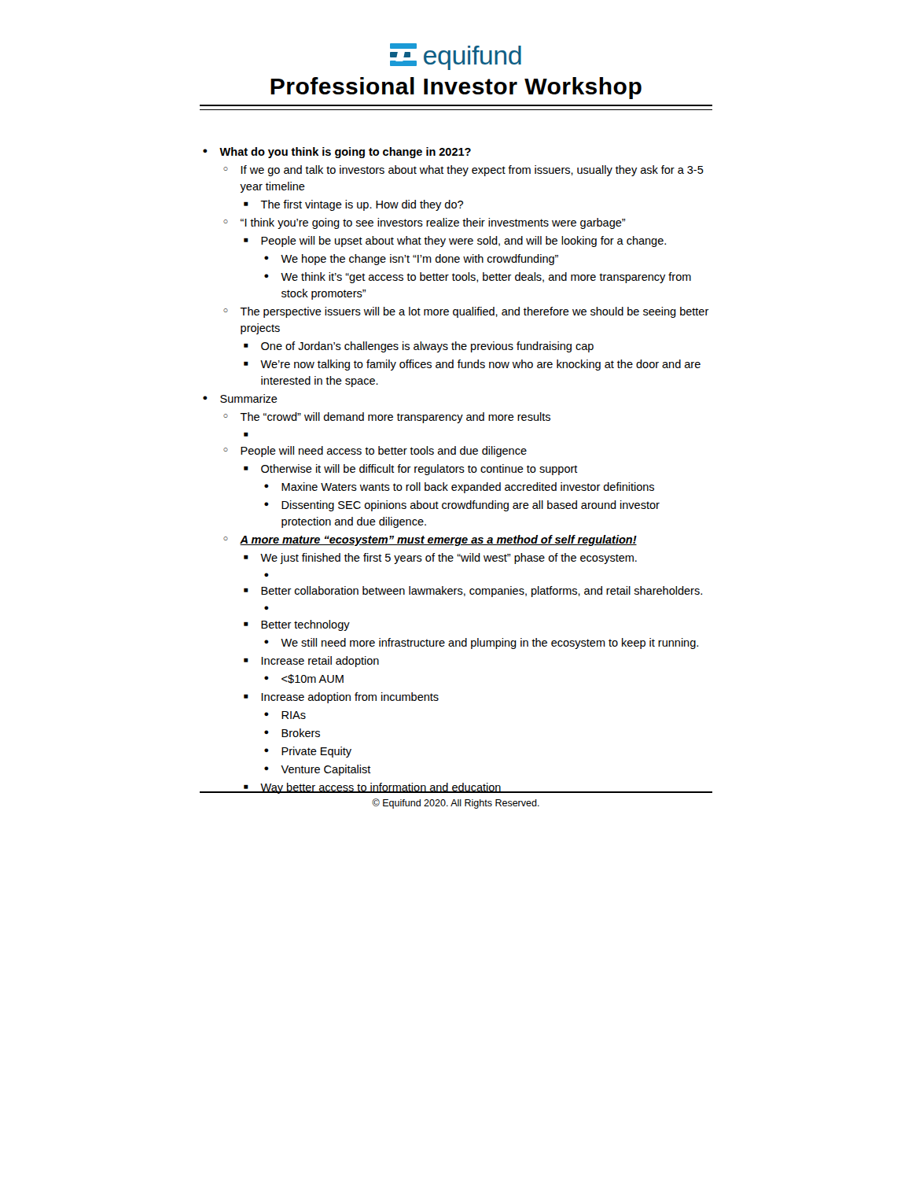equi fund
Professional Investor Workshop
What do you think is going to change in 2021?
If we go and talk to investors about what they expect from issuers, usually they ask for a 3-5 year timeline
The first vintage is up. How did they do?
“I think you’re going to see investors realize their investments were garbage”
People will be upset about what they were sold, and will be looking for a change.
We hope the change isn’t “I’m done with crowdfunding”
We think it’s “get access to better tools, better deals, and more transparency from stock promoters”
The perspective issuers will be a lot more qualified, and therefore we should be seeing better projects
One of Jordan’s challenges is always the previous fundraising cap
We’re now talking to family offices and funds now who are knocking at the door and are interested in the space.
Summarize
The “crowd” will demand more transparency and more results
People will need access to better tools and due diligence
Otherwise it will be difficult for regulators to continue to support
Maxine Waters wants to roll back expanded accredited investor definitions
Dissenting SEC opinions about crowdfunding are all based around investor protection and due diligence.
A more mature “ecosystem” must emerge as a method of self regulation!
We just finished the first 5 years of the “wild west” phase of the ecosystem.
Better collaboration between lawmakers, companies, platforms, and retail shareholders.
Better technology
We still need more infrastructure and plumping in the ecosystem to keep it running.
Increase retail adoption
<$10m AUM
Increase adoption from incumbents
RIAs
Brokers
Private Equity
Venture Capitalist
Way better access to information and education
© Equifund 2020. All Rights Reserved.